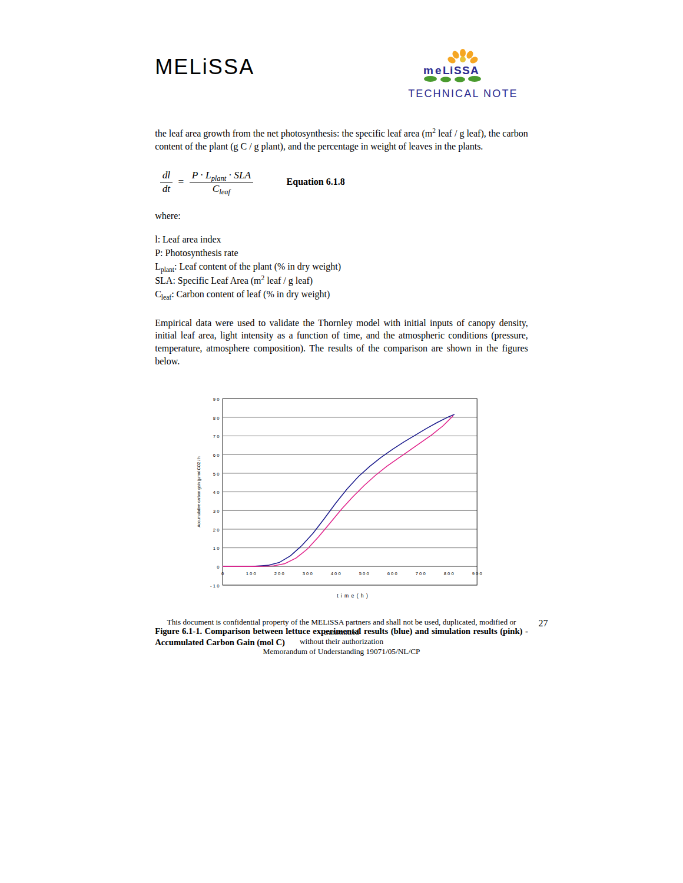MELiSSA
m e L i S S A
TECHNICAL NOTE
the leaf area growth from the net photosynthesis: the specific leaf area (m2 leaf / g leaf), the carbon content of the plant (g C / g plant), and the percentage in weight of leaves in the plants.
dl dt = P · Lplant · SLA Cleaf
Equation 6.1.8
where:
l: Leaf area index
P: Photosynthesis rate
Lplant: Leaf content of the plant (% in dry weight)
SLA: Specific Leaf Area (m2 leaf / g leaf)
Cleaf: Carbon content of leaf (% in dry weight)
Empirical data were used to validate the Thornley model with initial inputs of canopy density, initial leaf area, light intensity as a function of time, and the atmospheric conditions (pressure, temperature, atmosphere composition). The results of the comparison are shown in the figures below.
9 0 8 0 7 0 6 0 5 0 4 0 3 0 2 0 1 0 0 - 1 0 0 1 0 0 2 0 0 3 0 0 4 0 0 5 0 0 6 0 0 7 0 0 8 0 0 9 0 0 t i m e ( h ) Accumulative carbon gain (µmol CO2 / h
Figure 6.1-1. Comparison between lettuce experimental results (blue) and simulation results (pink) - Accumulated Carbon Gain (mol C)
This document is confidential property of the MELiSSA partners and shall not be used, duplicated, modified or transmitted
without their authorization
Memorandum of Understanding 19071/05/NL/CP 27